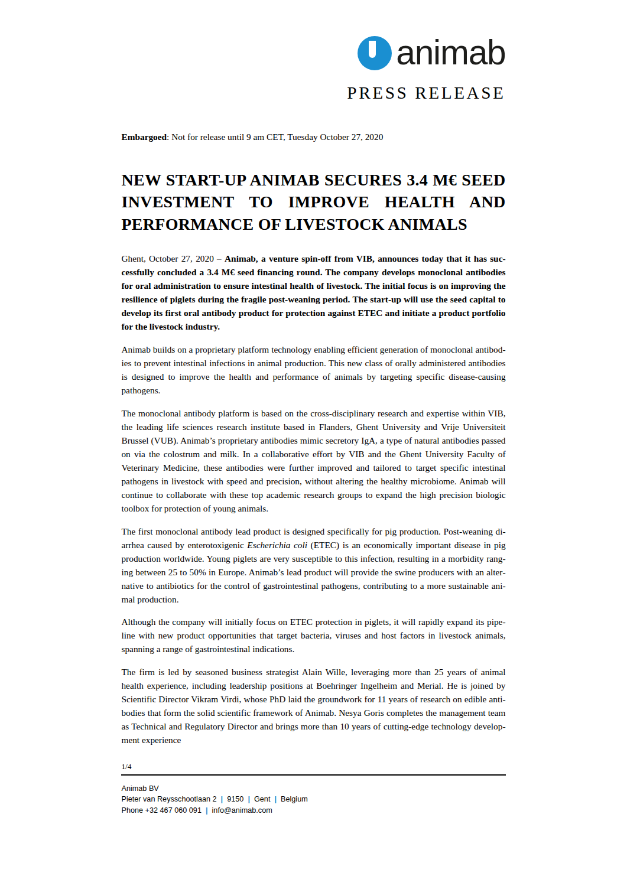animab
PRESS RELEASE
Embargoed: Not for release until 9 am CET, Tuesday October 27, 2020
NEW START-UP ANIMAB SECURES 3.4 M€ SEED INVESTMENT TO IMPROVE HEALTH AND PERFORMANCE OF LIVESTOCK ANIMALS
Ghent, October 27, 2020 – Animab, a venture spin-off from VIB, announces today that it has successfully concluded a 3.4 M€ seed financing round. The company develops monoclonal antibodies for oral administration to ensure intestinal health of livestock. The initial focus is on improving the resilience of piglets during the fragile post-weaning period. The start-up will use the seed capital to develop its first oral antibody product for protection against ETEC and initiate a product portfolio for the livestock industry.
Animab builds on a proprietary platform technology enabling efficient generation of monoclonal antibodies to prevent intestinal infections in animal production. This new class of orally administered antibodies is designed to improve the health and performance of animals by targeting specific disease-causing pathogens.
The monoclonal antibody platform is based on the cross-disciplinary research and expertise within VIB, the leading life sciences research institute based in Flanders, Ghent University and Vrije Universiteit Brussel (VUB). Animab’s proprietary antibodies mimic secretory IgA, a type of natural antibodies passed on via the colostrum and milk. In a collaborative effort by VIB and the Ghent University Faculty of Veterinary Medicine, these antibodies were further improved and tailored to target specific intestinal pathogens in livestock with speed and precision, without altering the healthy microbiome. Animab will continue to collaborate with these top academic research groups to expand the high precision biologic toolbox for protection of young animals.
The first monoclonal antibody lead product is designed specifically for pig production. Post-weaning diarrhea caused by enterotoxigenic Escherichia coli (ETEC) is an economically important disease in pig production worldwide. Young piglets are very susceptible to this infection, resulting in a morbidity ranging between 25 to 50% in Europe. Animab’s lead product will provide the swine producers with an alternative to antibiotics for the control of gastrointestinal pathogens, contributing to a more sustainable animal production.
Although the company will initially focus on ETEC protection in piglets, it will rapidly expand its pipeline with new product opportunities that target bacteria, viruses and host factors in livestock animals, spanning a range of gastrointestinal indications.
The firm is led by seasoned business strategist Alain Wille, leveraging more than 25 years of animal health experience, including leadership positions at Boehringer Ingelheim and Merial. He is joined by Scientific Director Vikram Virdi, whose PhD laid the groundwork for 11 years of research on edible antibodies that form the solid scientific framework of Animab. Nesya Goris completes the management team as Technical and Regulatory Director and brings more than 10 years of cutting-edge technology development experience
1/4
Animab BV
Pieter van Reysschootlaan 2 | 9150 | Gent | Belgium
Phone +32 467 060 091 | info@animab.com